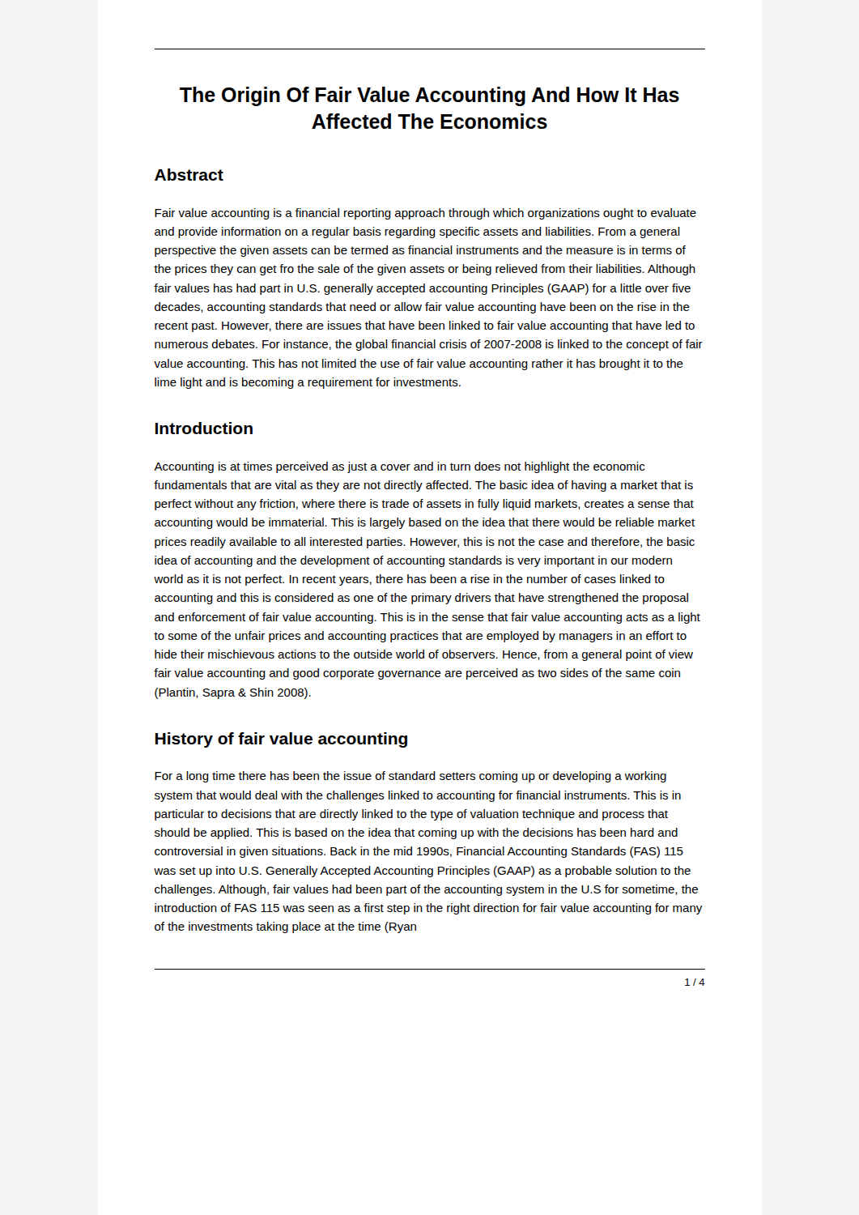The Origin Of Fair Value Accounting And How It Has
Affected The Economics
Abstract
Fair value accounting is a financial reporting approach through which organizations ought to evaluate and provide information on a regular basis regarding specific assets and liabilities. From a general perspective the given assets can be termed as financial instruments and the measure is in terms of the prices they can get fro the sale of the given assets or being relieved from their liabilities. Although fair values has had part in U.S. generally accepted accounting Principles (GAAP) for a little over five decades, accounting standards that need or allow fair value accounting have been on the rise in the recent past. However, there are issues that have been linked to fair value accounting that have led to numerous debates. For instance, the global financial crisis of 2007-2008 is linked to the concept of fair value accounting. This has not limited the use of fair value accounting rather it has brought it to the lime light and is becoming a requirement for investments.
Introduction
Accounting is at times perceived as just a cover and in turn does not highlight the economic fundamentals that are vital as they are not directly affected. The basic idea of having a market that is perfect without any friction, where there is trade of assets in fully liquid markets, creates a sense that accounting would be immaterial. This is largely based on the idea that there would be reliable market prices readily available to all interested parties. However, this is not the case and therefore, the basic idea of accounting and the development of accounting standards is very important in our modern world as it is not perfect. In recent years, there has been a rise in the number of cases linked to accounting and this is considered as one of the primary drivers that have strengthened the proposal and enforcement of fair value accounting. This is in the sense that fair value accounting acts as a light to some of the unfair prices and accounting practices that are employed by managers in an effort to hide their mischievous actions to the outside world of observers. Hence, from a general point of view fair value accounting and good corporate governance are perceived as two sides of the same coin (Plantin, Sapra & Shin 2008).
History of fair value accounting
For a long time there has been the issue of standard setters coming up or developing a working system that would deal with the challenges linked to accounting for financial instruments. This is in particular to decisions that are directly linked to the type of valuation technique and process that should be applied. This is based on the idea that coming up with the decisions has been hard and controversial in given situations. Back in the mid 1990s, Financial Accounting Standards (FAS) 115 was set up into U.S. Generally Accepted Accounting Principles (GAAP) as a probable solution to the challenges. Although, fair values had been part of the accounting system in the U.S for sometime, the introduction of FAS 115 was seen as a first step in the right direction for fair value accounting for many of the investments taking place at the time (Ryan
1 / 4